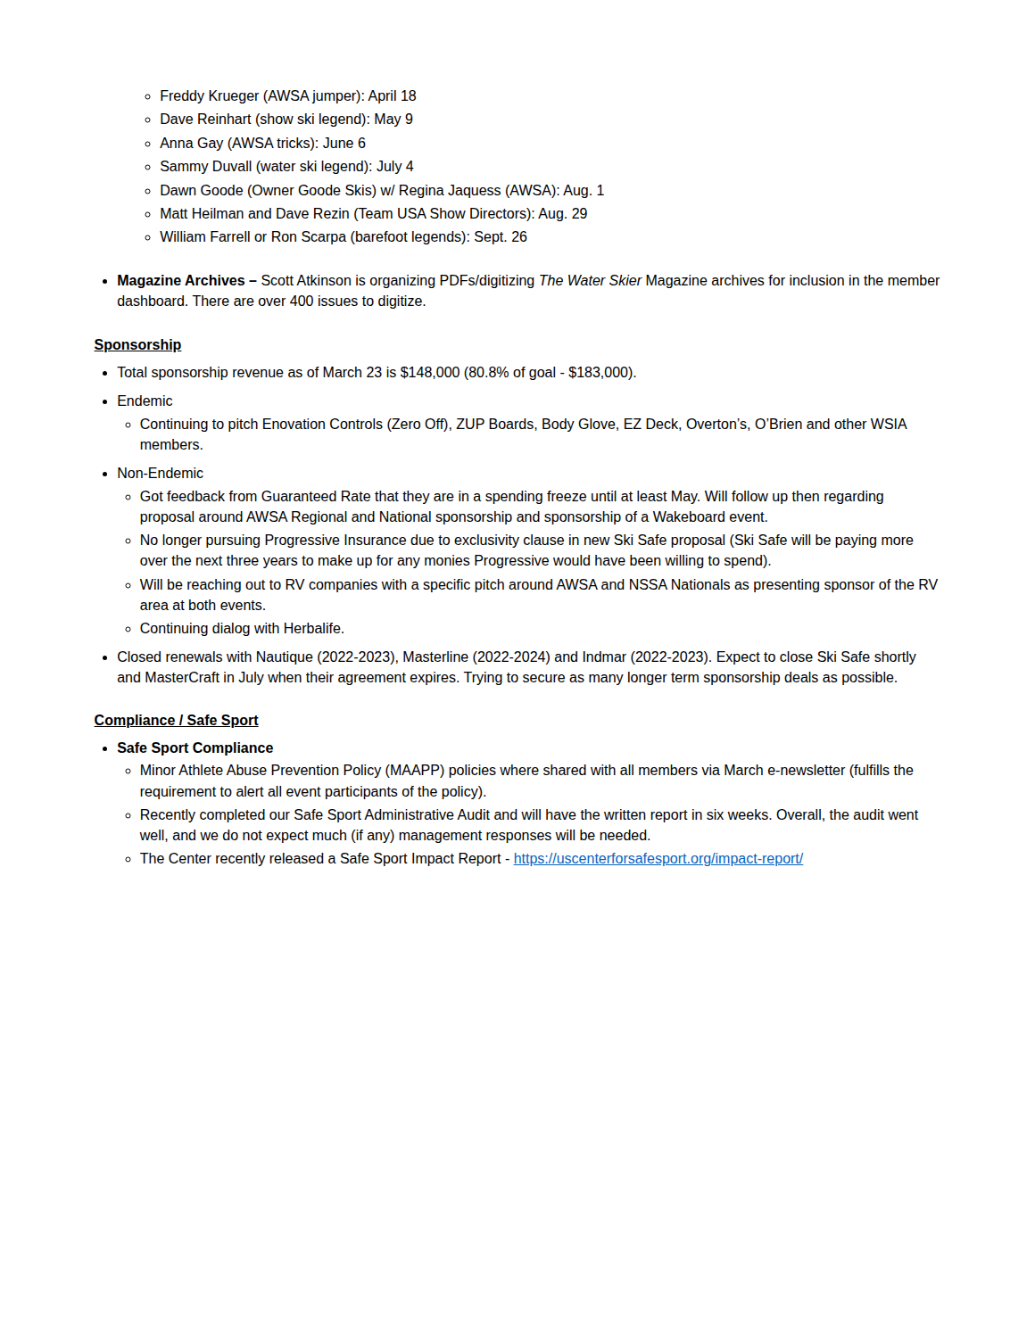Freddy Krueger (AWSA jumper): April 18
Dave Reinhart (show ski legend): May 9
Anna Gay (AWSA tricks): June 6
Sammy Duvall (water ski legend): July 4
Dawn Goode (Owner Goode Skis) w/ Regina Jaquess (AWSA): Aug. 1
Matt Heilman and Dave Rezin (Team USA Show Directors): Aug. 29
William Farrell or Ron Scarpa (barefoot legends): Sept. 26
Magazine Archives – Scott Atkinson is organizing PDFs/digitizing The Water Skier Magazine archives for inclusion in the member dashboard. There are over 400 issues to digitize.
Sponsorship
Total sponsorship revenue as of March 23 is $148,000 (80.8% of goal - $183,000).
Endemic
Continuing to pitch Enovation Controls (Zero Off), ZUP Boards, Body Glove, EZ Deck, Overton’s, O’Brien and other WSIA members.
Non-Endemic
Got feedback from Guaranteed Rate that they are in a spending freeze until at least May. Will follow up then regarding proposal around AWSA Regional and National sponsorship and sponsorship of a Wakeboard event.
No longer pursuing Progressive Insurance due to exclusivity clause in new Ski Safe proposal (Ski Safe will be paying more over the next three years to make up for any monies Progressive would have been willing to spend).
Will be reaching out to RV companies with a specific pitch around AWSA and NSSA Nationals as presenting sponsor of the RV area at both events.
Continuing dialog with Herbalife.
Closed renewals with Nautique (2022-2023), Masterline (2022-2024) and Indmar (2022-2023). Expect to close Ski Safe shortly and MasterCraft in July when their agreement expires. Trying to secure as many longer term sponsorship deals as possible.
Compliance / Safe Sport
Safe Sport Compliance
Minor Athlete Abuse Prevention Policy (MAAPP) policies where shared with all members via March e-newsletter (fulfills the requirement to alert all event participants of the policy).
Recently completed our Safe Sport Administrative Audit and will have the written report in six weeks. Overall, the audit went well, and we do not expect much (if any) management responses will be needed.
The Center recently released a Safe Sport Impact Report - https://uscenterforsafesport.org/impact-report/